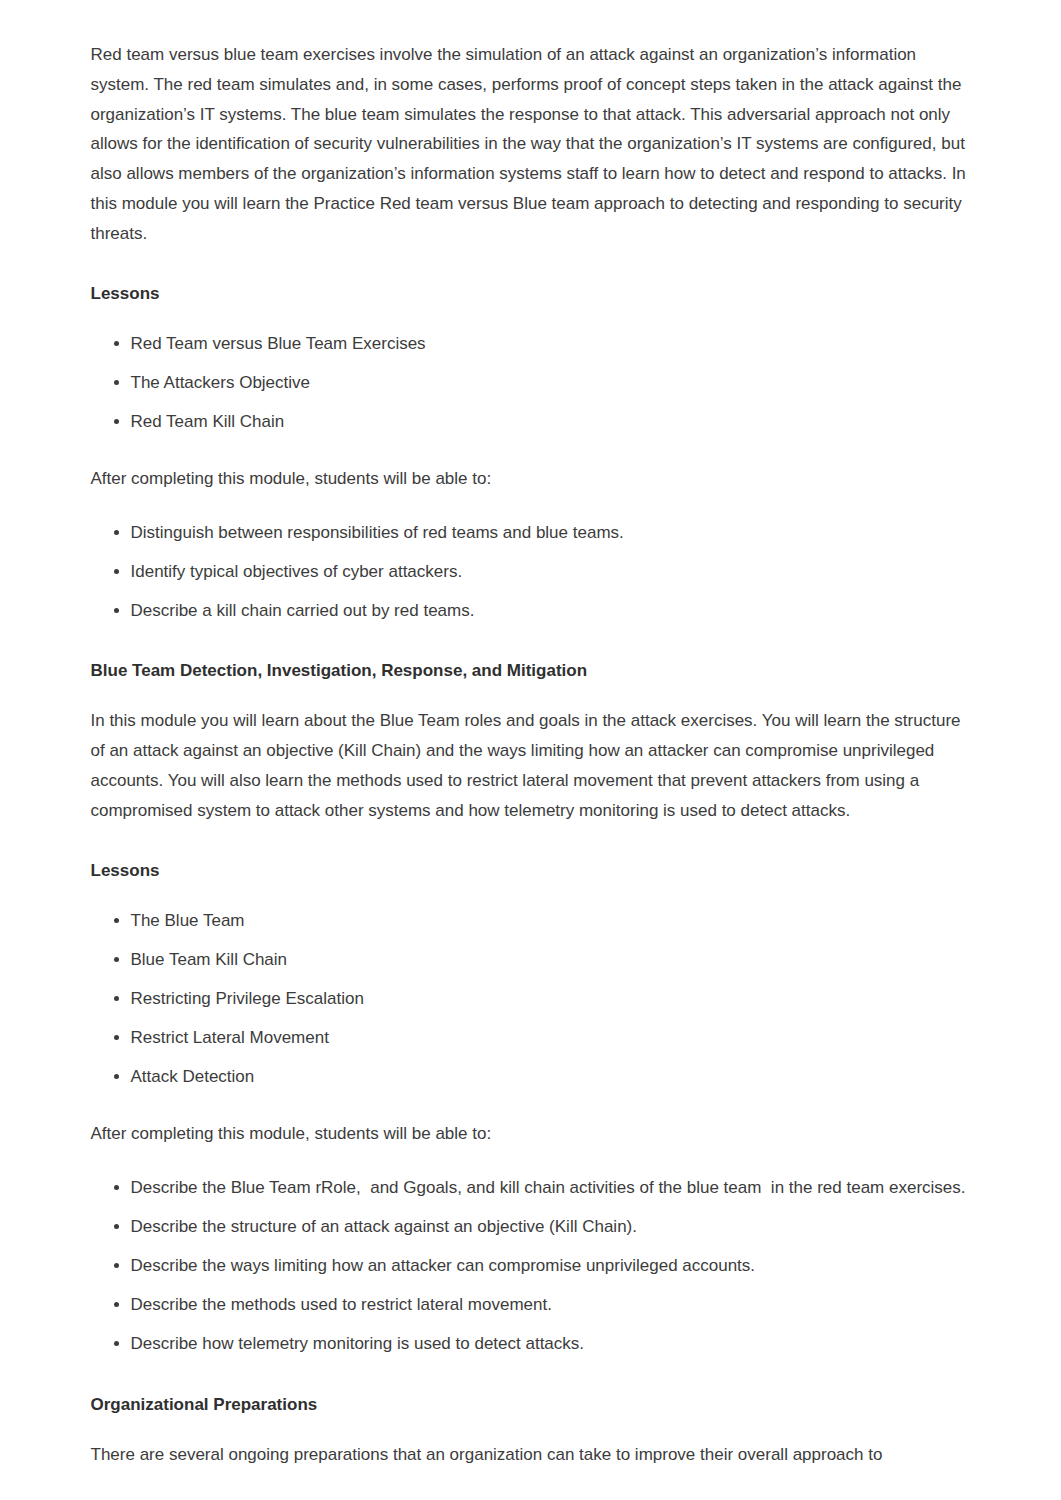Red team versus blue team exercises involve the simulation of an attack against an organization’s information system. The red team simulates and, in some cases, performs proof of concept steps taken in the attack against the organization’s IT systems. The blue team simulates the response to that attack. This adversarial approach not only allows for the identification of security vulnerabilities in the way that the organization’s IT systems are configured, but also allows members of the organization’s information systems staff to learn how to detect and respond to attacks. In this module you will learn the Practice Red team versus Blue team approach to detecting and responding to security threats.
Lessons
Red Team versus Blue Team Exercises
The Attackers Objective
Red Team Kill Chain
After completing this module, students will be able to:
Distinguish between responsibilities of red teams and blue teams.
Identify typical objectives of cyber attackers.
Describe a kill chain carried out by red teams.
Blue Team Detection, Investigation, Response, and Mitigation
In this module you will learn about the Blue Team roles and goals in the attack exercises. You will learn the structure of an attack against an objective (Kill Chain) and the ways limiting how an attacker can compromise unprivileged accounts. You will also learn the methods used to restrict lateral movement that prevent attackers from using a compromised system to attack other systems and how telemetry monitoring is used to detect attacks.
Lessons
The Blue Team
Blue Team Kill Chain
Restricting Privilege Escalation
Restrict Lateral Movement
Attack Detection
After completing this module, students will be able to:
Describe the Blue Team rRole, and Ggoals, and kill chain activities of the blue team in the red team exercises.
Describe the structure of an attack against an objective (Kill Chain).
Describe the ways limiting how an attacker can compromise unprivileged accounts.
Describe the methods used to restrict lateral movement.
Describe how telemetry monitoring is used to detect attacks.
Organizational Preparations
There are several ongoing preparations that an organization can take to improve their overall approach to